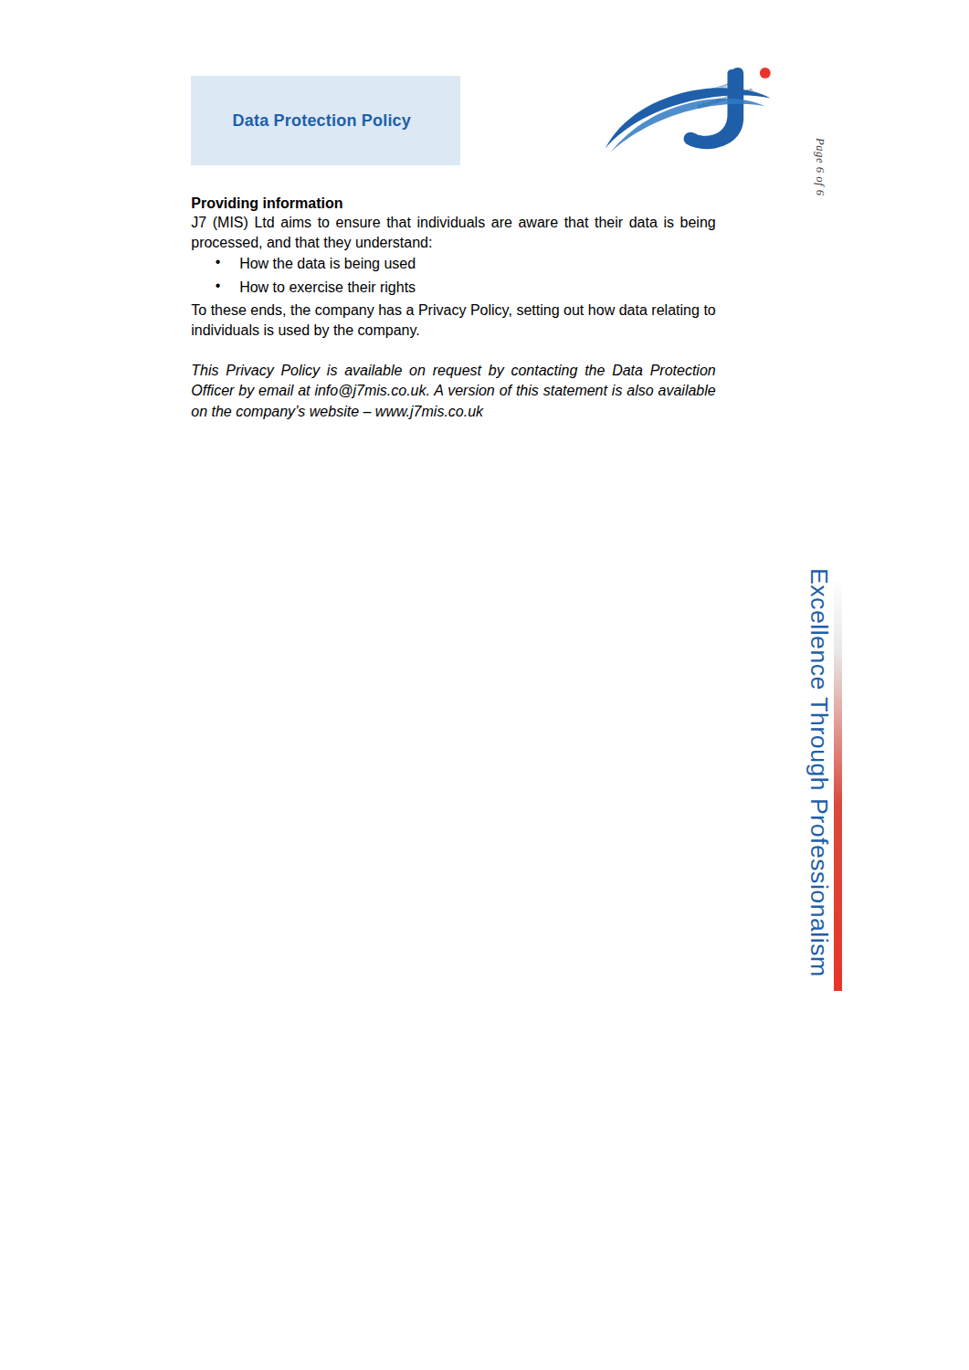Data Protection Policy
Management Information Services
Page 6 of 6
Excellence Through Professionalism
Providing information
J7 (MIS) Ltd aims to ensure that individuals are aware that their data is being processed, and that they understand:
How the data is being used
How to exercise their rights
To these ends, the company has a Privacy Policy, setting out how data relating to individuals is used by the company.
This Privacy Policy is available on request by contacting the Data Protection Officer by email at info@j7mis.co.uk. A version of this statement is also available on the company’s website – www.j7mis.co.uk